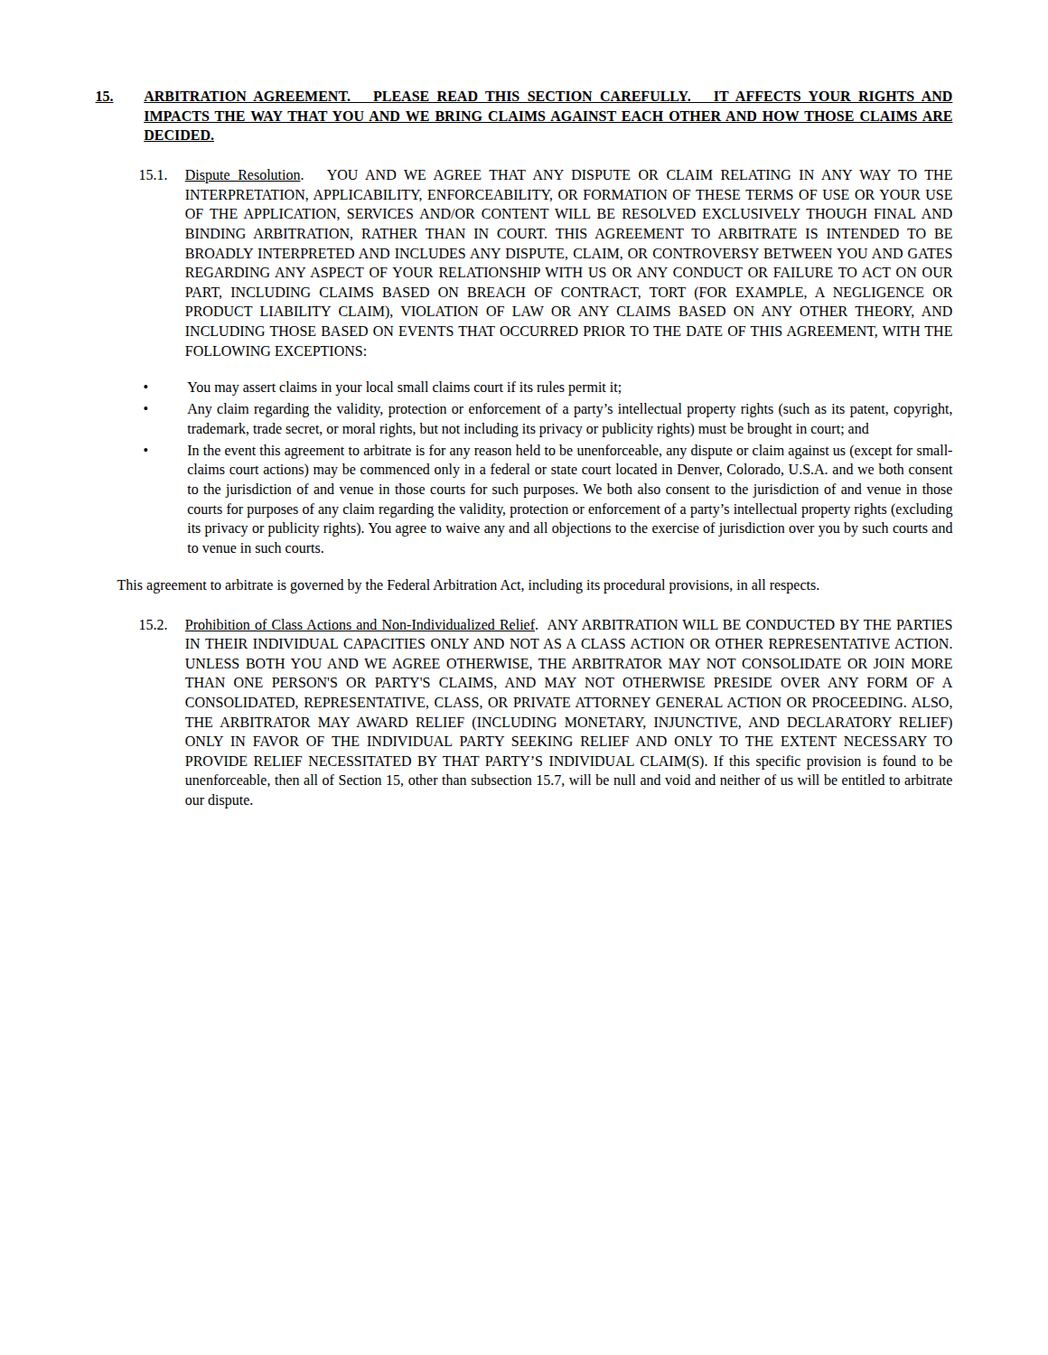15. Arbitration Agreement. Please read this section carefully. It affects your rights and impacts the way that you and we bring claims against each other and how those claims are decided.
15.1. Dispute Resolution. You and we agree that any dispute or claim relating in any way to the interpretation, applicability, enforceability, or formation of these Terms of Use or your use of the Application, Services and/or Content will be resolved exclusively though final and binding arbitration, rather than in court. This agreement to arbitrate is intended to be broadly interpreted and includes any dispute, claim, or controversy between you and Gates regarding any aspect of your relationship with us or any conduct or failure to act on our part, including claims based on breach of contract, tort (for example, a negligence or product liability claim), violation of law or any claims based on any other theory, and including those based on events that occurred prior to the date of this Agreement, with the following exceptions:
•You may assert claims in your local small claims court if its rules permit it;
•Any claim regarding the validity, protection or enforcement of a party’s intellectual property rights (such as its patent, copyright, trademark, trade secret, or moral rights, but not including its privacy or publicity rights) must be brought in court; and
•In the event this agreement to arbitrate is for any reason held to be unenforceable, any dispute or claim against us (except for small-claims court actions) may be commenced only in a federal or state court located in Denver, Colorado, U.S.A. and we both consent to the jurisdiction of and venue in those courts for such purposes. We both also consent to the jurisdiction of and venue in those courts for purposes of any claim regarding the validity, protection or enforcement of a party’s intellectual property rights (excluding its privacy or publicity rights). You agree to waive any and all objections to the exercise of jurisdiction over you by such courts and to venue in such courts.
This agreement to arbitrate is governed by the Federal Arbitration Act, including its procedural provisions, in all respects.
15.2. Prohibition of Class Actions and Non-Individualized Relief. Any arbitration will be conducted by the parties in their individual capacities only and not as a class action or other representative action. Unless both you and we agree otherwise, the arbitrator may not consolidate or join more than one person's or party's claims, and may not otherwise preside over any form of a consolidated, representative, class, or private attorney general action or proceeding. Also, the arbitrator may award relief (including monetary, injunctive, and declaratory relief) only in favor of the individual party seeking relief and only to the extent necessary to provide relief necessitated by that party’s individual claim(s). If this specific provision is found to be unenforceable, then all of Section 15, other than subsection 15.7, will be null and void and neither of us will be entitled to arbitrate our dispute.